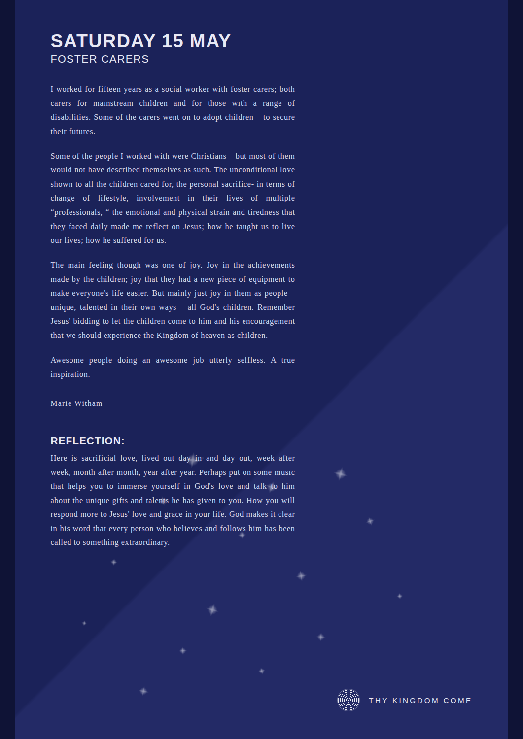Saturday 15 May
Foster Carers
I worked for fifteen years as a social worker with foster carers; both carers for mainstream children and for those with a range of disabilities. Some of the carers went on to adopt children – to secure their futures.
Some of the people I worked with were Christians – but most of them would not have described themselves as such. The unconditional love shown to all the children cared for, the personal sacrifice- in terms of change of lifestyle, involvement in their lives of multiple “professionals, “ the emotional and physical strain and tiredness that they faced daily made me reflect on Jesus; how he taught us to live our lives; how he suffered for us.
The main feeling though was one of joy. Joy in the achievements made by the children; joy that they had a new piece of equipment to make everyone's life easier. But mainly just joy in them as people – unique, talented in their own ways – all God's children. Remember Jesus' bidding to let the children come to him and his encouragement that we should experience the Kingdom of heaven as children.
Awesome people doing an awesome job utterly selfless. A true inspiration.
Marie Witham
Reflection:
Here is sacrificial love, lived out day in and day out, week after week, month after month, year after year. Perhaps put on some music that helps you to immerse yourself in God's love and talk to him about the unique gifts and talents he has given to you. How you will respond more to Jesus' love and grace in your life. God makes it clear in his word that every person who believes and follows him has been called to something extraordinary.
Thy Kingdom Come